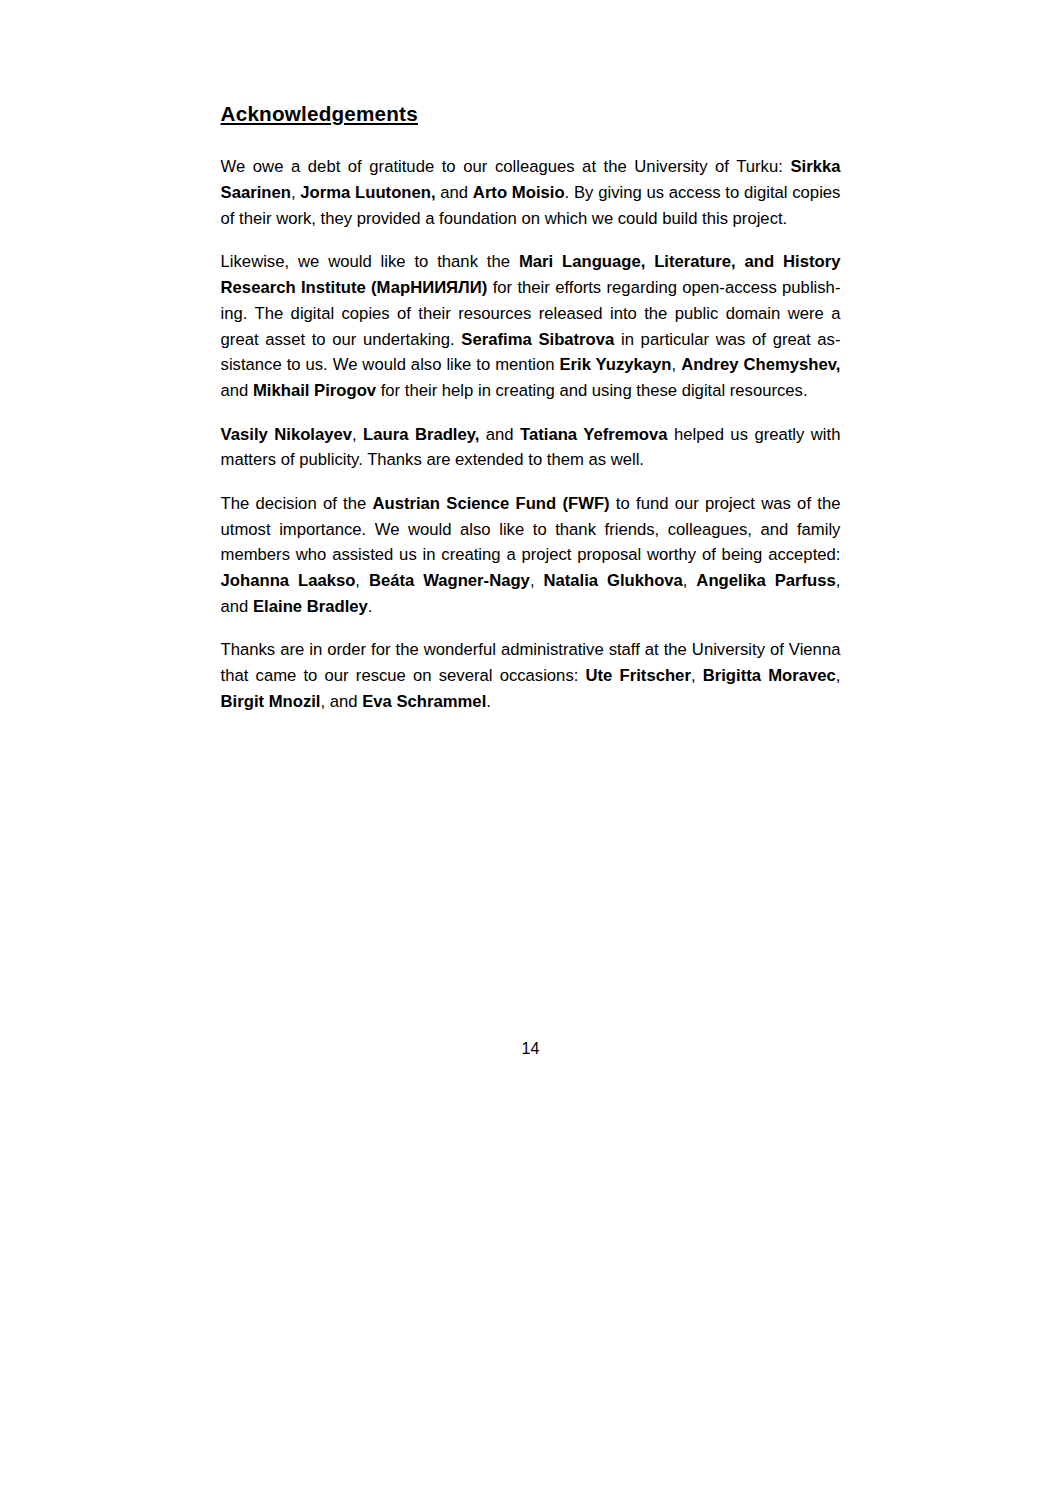Acknowledgements
We owe a debt of gratitude to our colleagues at the University of Turku: Sirkka Saarinen, Jorma Luutonen, and Arto Moisio. By giving us access to digital copies of their work, they provided a foundation on which we could build this project.
Likewise, we would like to thank the Mari Language, Literature, and History Research Institute (МарНИИЯЛИ) for their efforts regarding open-access publishing. The digital copies of their resources released into the public domain were a great asset to our undertaking. Serafima Sibatrova in particular was of great assistance to us. We would also like to mention Erik Yuzykayn, Andrey Chemyshev, and Mikhail Pirogov for their help in creating and using these digital resources.
Vasily Nikolayev, Laura Bradley, and Tatiana Yefremova helped us greatly with matters of publicity. Thanks are extended to them as well.
The decision of the Austrian Science Fund (FWF) to fund our project was of the utmost importance. We would also like to thank friends, colleagues, and family members who assisted us in creating a project proposal worthy of being accepted: Johanna Laakso, Beáta Wagner-Nagy, Natalia Glukhova, Angelika Parfuss, and Elaine Bradley.
Thanks are in order for the wonderful administrative staff at the University of Vienna that came to our rescue on several occasions: Ute Fritscher, Brigitta Moravec, Birgit Mnozil, and Eva Schrammel.
14